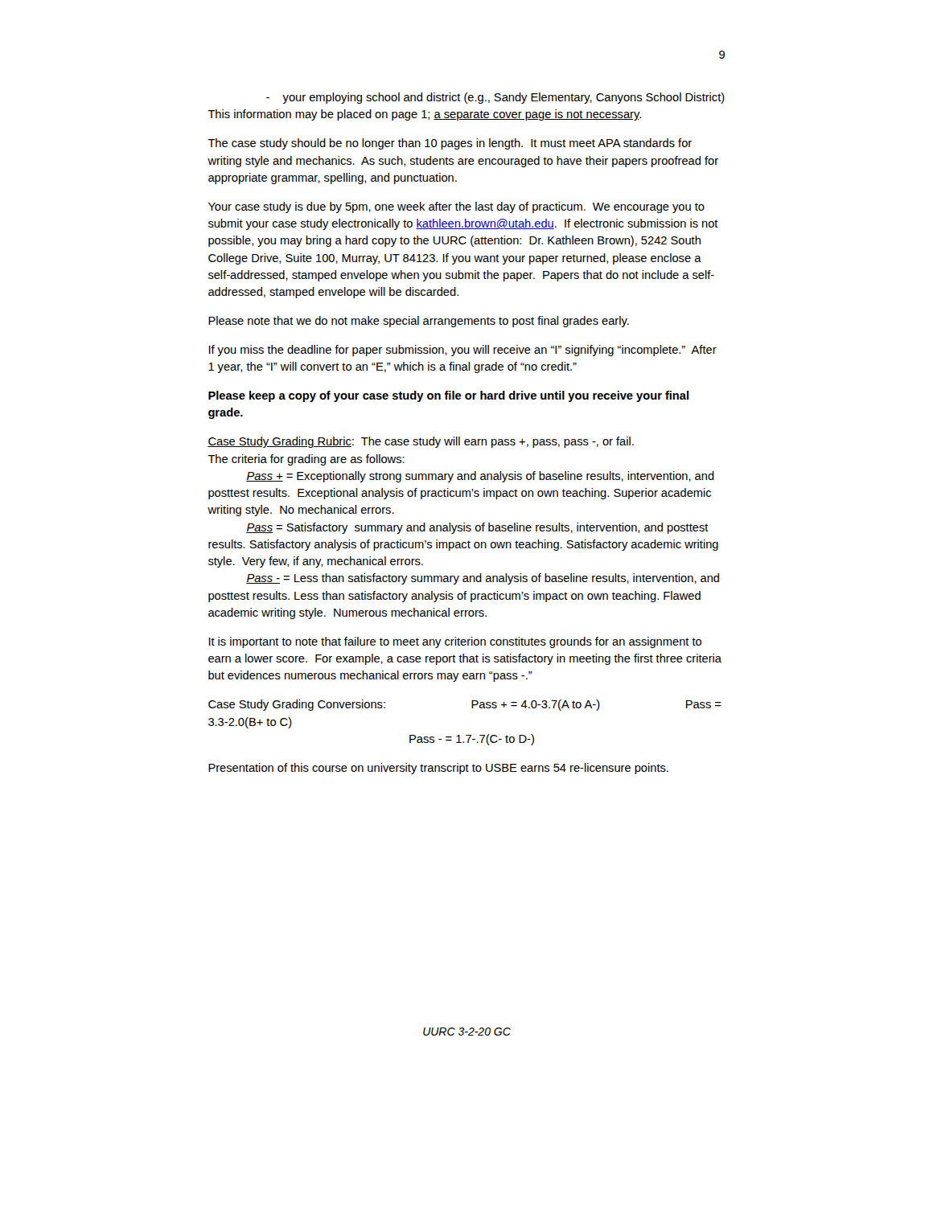9
- your employing school and district (e.g., Sandy Elementary, Canyons School District)
This information may be placed on page 1; a separate cover page is not necessary.
The case study should be no longer than 10 pages in length. It must meet APA standards for writing style and mechanics. As such, students are encouraged to have their papers proofread for appropriate grammar, spelling, and punctuation.
Your case study is due by 5pm, one week after the last day of practicum. We encourage you to submit your case study electronically to kathleen.brown@utah.edu. If electronic submission is not possible, you may bring a hard copy to the UURC (attention: Dr. Kathleen Brown), 5242 South College Drive, Suite 100, Murray, UT 84123. If you want your paper returned, please enclose a self-addressed, stamped envelope when you submit the paper. Papers that do not include a self-addressed, stamped envelope will be discarded.
Please note that we do not make special arrangements to post final grades early.
If you miss the deadline for paper submission, you will receive an “I” signifying “incomplete.” After 1 year, the “I” will convert to an “E,” which is a final grade of “no credit.”
Please keep a copy of your case study on file or hard drive until you receive your final grade.
Case Study Grading Rubric: The case study will earn pass +, pass, pass -, or fail.
The criteria for grading are as follows:
Pass + = Exceptionally strong summary and analysis of baseline results, intervention, and posttest results. Exceptional analysis of practicum’s impact on own teaching. Superior academic writing style. No mechanical errors.
Pass = Satisfactory summary and analysis of baseline results, intervention, and posttest results. Satisfactory analysis of practicum’s impact on own teaching. Satisfactory academic writing style. Very few, if any, mechanical errors.
Pass - = Less than satisfactory summary and analysis of baseline results, intervention, and posttest results. Less than satisfactory analysis of practicum’s impact on own teaching. Flawed academic writing style. Numerous mechanical errors.
It is important to note that failure to meet any criterion constitutes grounds for an assignment to earn a lower score. For example, a case report that is satisfactory in meeting the first three criteria but evidences numerous mechanical errors may earn “pass -.”
Case Study Grading Conversions: Pass + = 4.0-3.7(A to A-) Pass = 3.3-2.0(B+ to C)
Pass - = 1.7-.7(C- to D-)
Presentation of this course on university transcript to USBE earns 54 re-licensure points.
UURC 3-2-20 GC